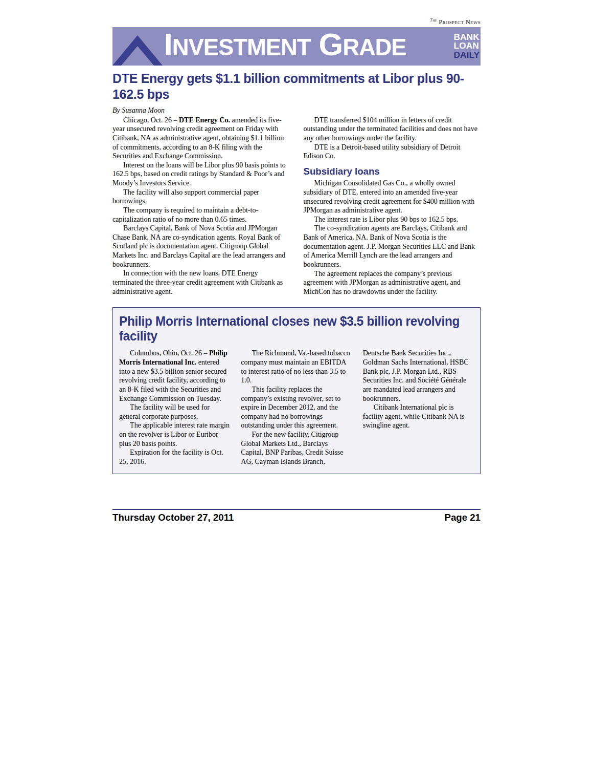The Prospect News
INVESTMENT GRADE
BANK
LOAN
DAILY
DTE Energy gets $1.1 billion commitments at Libor plus 90-162.5 bps
By Susanna Moon
Chicago, Oct. 26 – DTE Energy Co. amended its five-year unsecured revolving credit agreement on Friday with Citibank, NA as administrative agent, obtaining $1.1 billion of commitments, according to an 8-K filing with the Securities and Exchange Commission.
Interest on the loans will be Libor plus 90 basis points to 162.5 bps, based on credit ratings by Standard & Poor’s and Moody’s Investors Service.
The facility will also support commercial paper borrowings.
The company is required to maintain a debt-to-capitalization ratio of no more than 0.65 times.
Barclays Capital, Bank of Nova Scotia and JPMorgan Chase Bank, NA are co-syndication agents. Royal Bank of Scotland plc is documentation agent. Citigroup Global Markets Inc. and Barclays Capital are the lead arrangers and bookrunners.
In connection with the new loans, DTE Energy terminated the three-year credit agreement with Citibank as administrative agent.
DTE transferred $104 million in letters of credit outstanding under the terminated facilities and does not have any other borrowings under the facility.
DTE is a Detroit-based utility subsidiary of Detroit Edison Co.
Subsidiary loans
Michigan Consolidated Gas Co., a wholly owned subsidiary of DTE, entered into an amended five-year unsecured revolving credit agreement for $400 million with JPMorgan as administrative agent.
The interest rate is Libor plus 90 bps to 162.5 bps.
The co-syndication agents are Barclays, Citibank and Bank of America, NA. Bank of Nova Scotia is the documentation agent. J.P. Morgan Securities LLC and Bank of America Merrill Lynch are the lead arrangers and bookrunners.
The agreement replaces the company’s previous agreement with JPMorgan as administrative agent, and MichCon has no drawdowns under the facility.
Philip Morris International closes new $3.5 billion revolving facility
Columbus, Ohio, Oct. 26 – Philip Morris International Inc. entered into a new $3.5 billion senior secured revolving credit facility, according to an 8-K filed with the Securities and Exchange Commission on Tuesday.
The facility will be used for general corporate purposes.
The applicable interest rate margin on the revolver is Libor or Euribor plus 20 basis points.
Expiration for the facility is Oct. 25, 2016.
The Richmond, Va.-based tobacco company must maintain an EBITDA to interest ratio of no less than 3.5 to 1.0.
This facility replaces the company’s existing revolver, set to expire in December 2012, and the company had no borrowings outstanding under this agreement.
For the new facility, Citigroup Global Markets Ltd., Barclays Capital, BNP Paribas, Credit Suisse AG, Cayman Islands Branch, Deutsche Bank Securities Inc., Goldman Sachs International, HSBC Bank plc, J.P. Morgan Ltd., RBS Securities Inc. and Société Générale are mandated lead arrangers and bookrunners.
Citibank International plc is facility agent, while Citibank NA is swingline agent.
Thursday October 27, 2011
Page 21